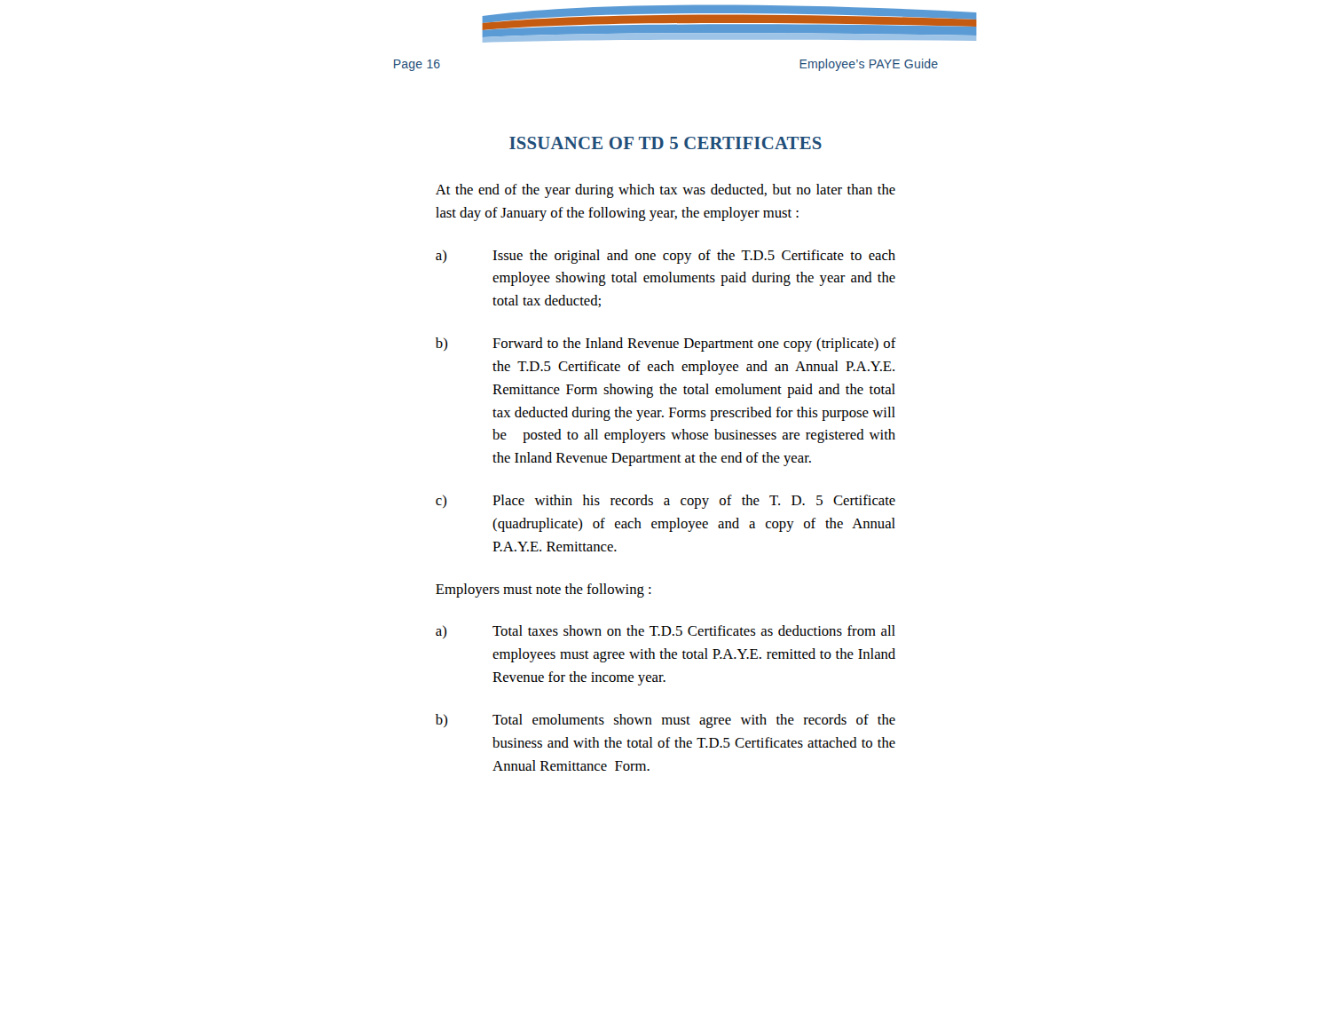Page 16
Employee’s PAYE Guide
ISSUANCE OF TD 5 CERTIFICATES
At the end of the year during which tax was deducted, but no later than the last day of January of the following year, the employer must :
a)
Issue the original and one copy of the T.D.5 Certificate to each employee showing total emoluments paid during the year and the total tax deducted;
b)
Forward to the Inland Revenue Department one copy (triplicate) of the T.D.5 Certificate of each employee and an Annual P.A.Y.E. Remittance Form showing the total emolument paid and the total tax deducted during the year. Forms prescribed for this purpose will be posted to all employers whose businesses are registered with the Inland Revenue Department at the end of the year.
c)
Place within his records a copy of the T. D. 5 Certificate (quadruplicate) of each employee and a copy of the Annual P.A.Y.E. Remittance.
Employers must note the following :
a)
Total taxes shown on the T.D.5 Certificates as deductions from all employees must agree with the total P.A.Y.E. remitted to the Inland Revenue for the income year.
b)
Total emoluments shown must agree with the records of the business and with the total of the T.D.5 Certificates attached to the Annual Remittance Form.